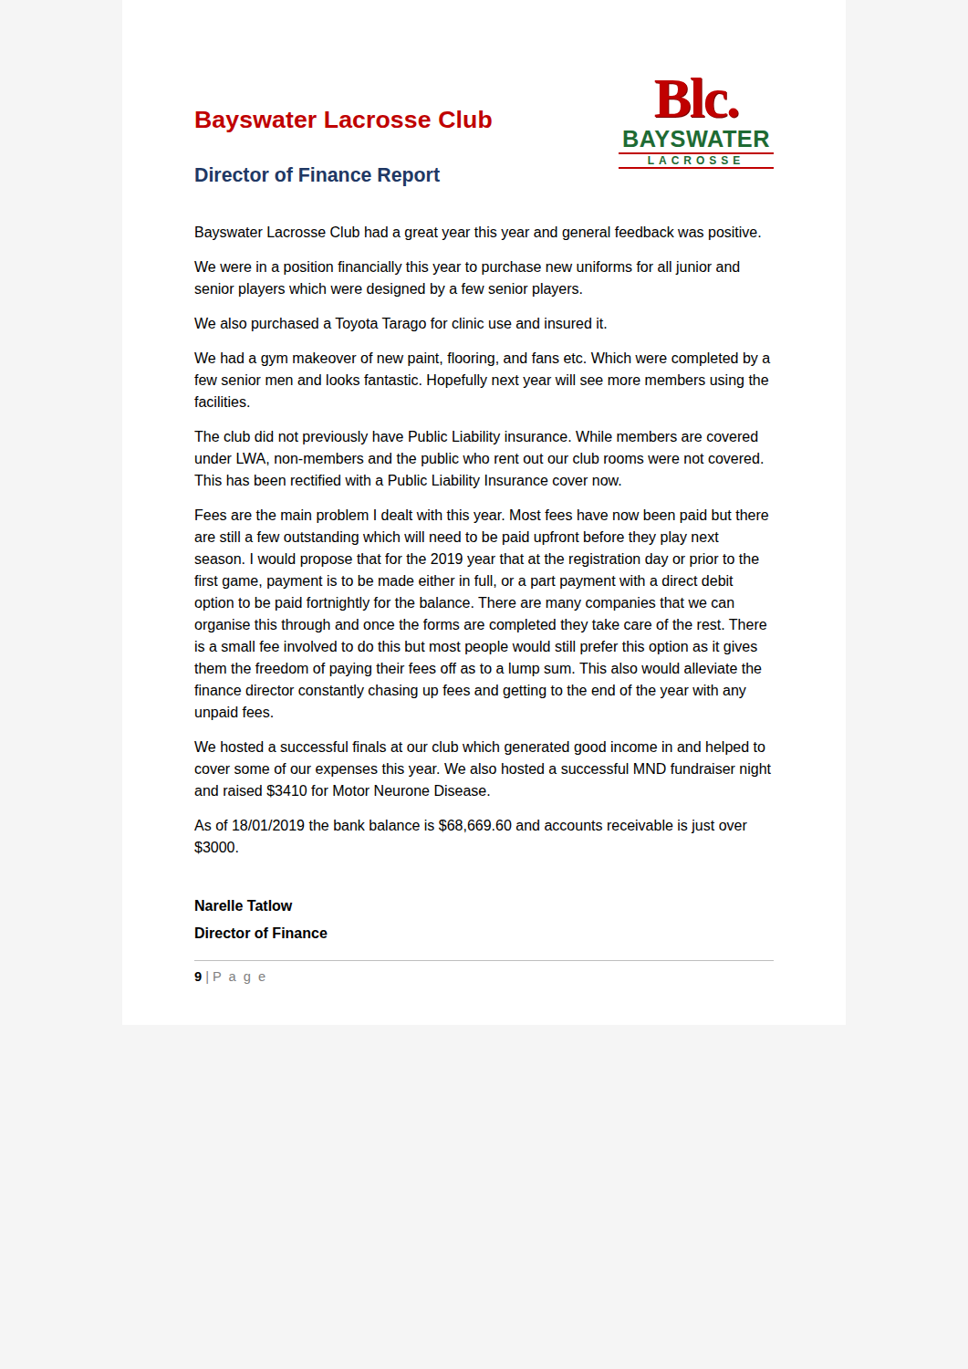Bayswater Lacrosse Club
Blc.
BAYSWATER
LACROSSE
Director of Finance Report
Bayswater Lacrosse Club had a great year this year and general feedback was positive.
We were in a position financially this year to purchase new uniforms for all junior and senior players which were designed by a few senior players.
We also purchased a Toyota Tarago for clinic use and insured it.
We had a gym makeover of new paint, flooring, and fans etc. Which were completed by a few senior men and looks fantastic. Hopefully next year will see more members using the facilities.
The club did not previously have Public Liability insurance. While members are covered under LWA, non-members and the public who rent out our club rooms were not covered. This has been rectified with a Public Liability Insurance cover now.
Fees are the main problem I dealt with this year. Most fees have now been paid but there are still a few outstanding which will need to be paid upfront before they play next season. I would propose that for the 2019 year that at the registration day or prior to the first game, payment is to be made either in full, or a part payment with a direct debit option to be paid fortnightly for the balance. There are many companies that we can organise this through and once the forms are completed they take care of the rest. There is a small fee involved to do this but most people would still prefer this option as it gives them the freedom of paying their fees off as to a lump sum. This also would alleviate the finance director constantly chasing up fees and getting to the end of the year with any unpaid fees.
We hosted a successful finals at our club which generated good income in and helped to cover some of our expenses this year. We also hosted a successful MND fundraiser night and raised $3410 for Motor Neurone Disease.
As of 18/01/2019 the bank balance is $68,669.60 and accounts receivable is just over $3000.
Narelle Tatlow
Director of Finance
9|P a g e